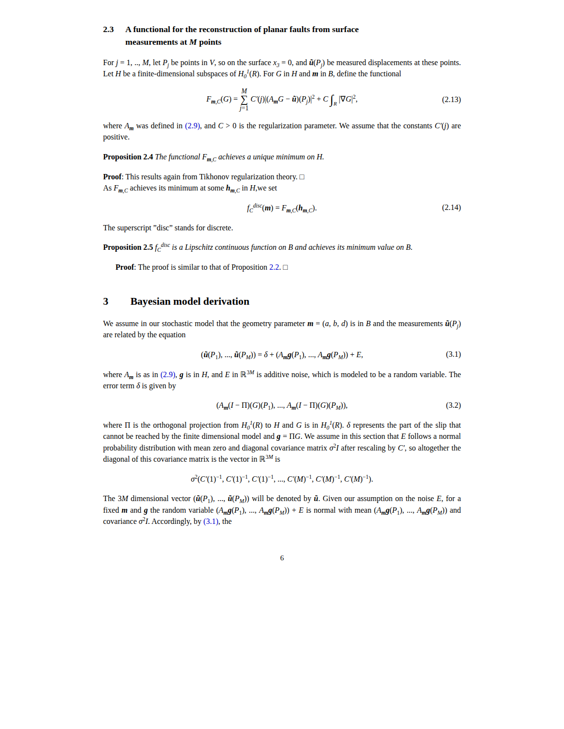2.3 A functional for the reconstruction of planar faults from surface
measurements at M points
For j = 1, .., M, let Pj be points in V, so on the surface x3 = 0, and ũ(Pj) be measured displacements at these points. Let H be a finite-dimensional subspaces of H01(R). For G in H and m in B, define the functional
Fm,C(G) = M∑j=1 C′(j)|(AmG − ũ)(Pj)|2 + C ∫R |∇G|2, (2.13)
where Am was defined in (2.9), and C > 0 is the regularization parameter. We assume that the constants C′(j) are positive.
Proposition 2.4 The functional Fm,C achieves a unique minimum on H.
Proof: This results again from Tikhonov regularization theory. □
As Fm,C achieves its minimum at some hm,C in H,we set
fCdisc(m) = Fm,C(hm,C). (2.14)
The superscript ”disc” stands for discrete.
Proposition 2.5 fCdisc is a Lipschitz continuous function on B and achieves its minimum value on B.
Proof: The proof is similar to that of Proposition 2.2. □
3 Bayesian model derivation
We assume in our stochastic model that the geometry parameter m = (a, b, d) is in B and the measurements ũ(Pj) are related by the equation
(ũ(P1), ..., ũ(PM)) = δ + (Amg(P1), ..., Amg(PM)) + E, (3.1)
where Am is as in (2.9), g is in H, and E in ℝ3M is additive noise, which is modeled to be a random variable. The error term δ is given by
(Am(I − Π)(G)(P1), ..., Am(I − Π)(G)(PM)), (3.2)
where Π is the orthogonal projection from H01(R) to H and G is in H01(R). δ represents the part of the slip that cannot be reached by the finite dimensional model and g = ΠG. We assume in this section that E follows a normal probability distribution with mean zero and diagonal covariance matrix σ2I after rescaling by C′, so altogether the diagonal of this covariance matrix is the vector in ℝ3M is
σ2(C′(1)−1, C′(1)−1, C′(1)−1, ..., C′(M)−1, C′(M)−1, C′(M)−1).
The 3M dimensional vector (ũ(P1), ..., ũ(PM)) will be denoted by ũ. Given our assumption on the noise E, for a fixed m and g the random variable (Amg(P1), ..., Amg(PM)) + E is normal with mean (Amg(P1), ..., Amg(PM)) and covariance σ2I. Accordingly, by (3.1), the
6